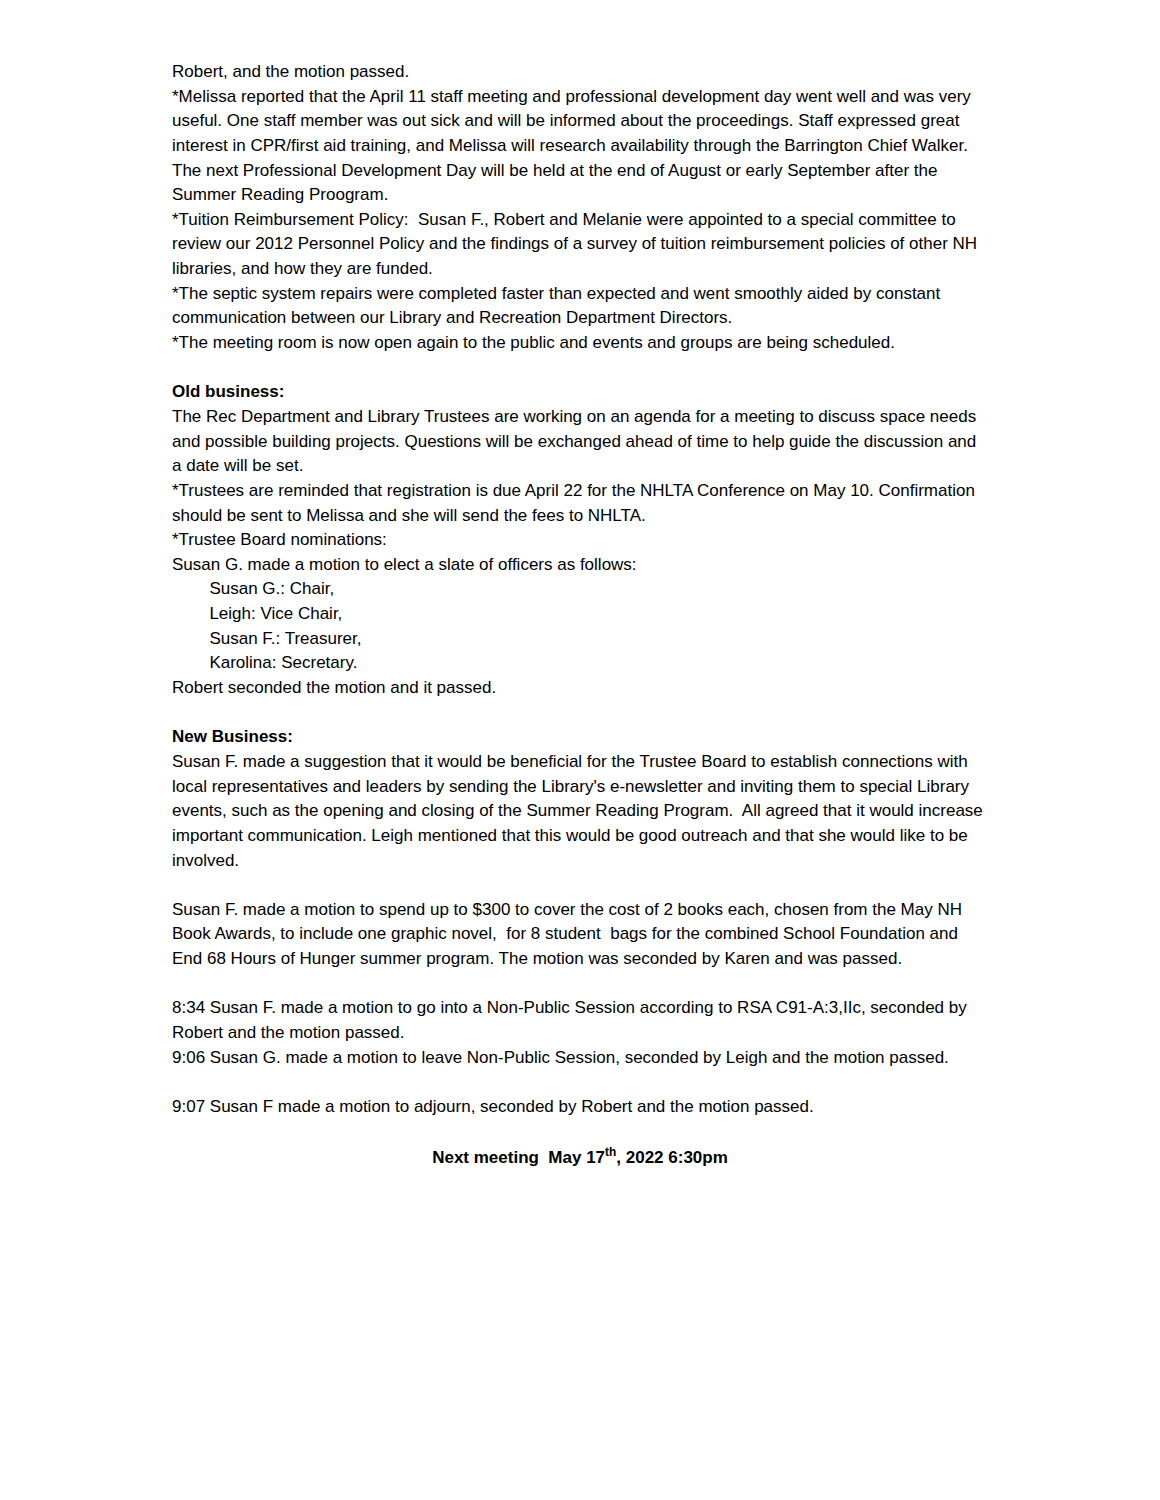Robert, and the motion passed.
*Melissa reported that the April 11 staff meeting and professional development day went well and was very useful. One staff member was out sick and will be informed about the proceedings. Staff expressed great interest in CPR/first aid training, and Melissa will research availability through the Barrington Chief Walker. The next Professional Development Day will be held at the end of August or early September after the Summer Reading Proogram.
*Tuition Reimbursement Policy: Susan F., Robert and Melanie were appointed to a special committee to review our 2012 Personnel Policy and the findings of a survey of tuition reimbursement policies of other NH libraries, and how they are funded.
*The septic system repairs were completed faster than expected and went smoothly aided by constant communication between our Library and Recreation Department Directors.
*The meeting room is now open again to the public and events and groups are being scheduled.
Old business:
The Rec Department and Library Trustees are working on an agenda for a meeting to discuss space needs and possible building projects. Questions will be exchanged ahead of time to help guide the discussion and a date will be set.
*Trustees are reminded that registration is due April 22 for the NHLTA Conference on May 10. Confirmation should be sent to Melissa and she will send the fees to NHLTA.
*Trustee Board nominations:
Susan G. made a motion to elect a slate of officers as follows:
Susan G.: Chair,
Leigh: Vice Chair,
Susan F.: Treasurer,
Karolina: Secretary.
Robert seconded the motion and it passed.
New Business:
Susan F. made a suggestion that it would be beneficial for the Trustee Board to establish connections with local representatives and leaders by sending the Library's e-newsletter and inviting them to special Library events, such as the opening and closing of the Summer Reading Program. All agreed that it would increase important communication. Leigh mentioned that this would be good outreach and that she would like to be involved.
Susan F. made a motion to spend up to $300 to cover the cost of 2 books each, chosen from the May NH Book Awards, to include one graphic novel, for 8 student bags for the combined School Foundation and End 68 Hours of Hunger summer program. The motion was seconded by Karen and was passed.
8:34 Susan F. made a motion to go into a Non-Public Session according to RSA C91-A:3,IIc, seconded by Robert and the motion passed.
9:06 Susan G. made a motion to leave Non-Public Session, seconded by Leigh and the motion passed.
9:07 Susan F made a motion to adjourn, seconded by Robert and the motion passed.
Next meeting May 17th, 2022 6:30pm